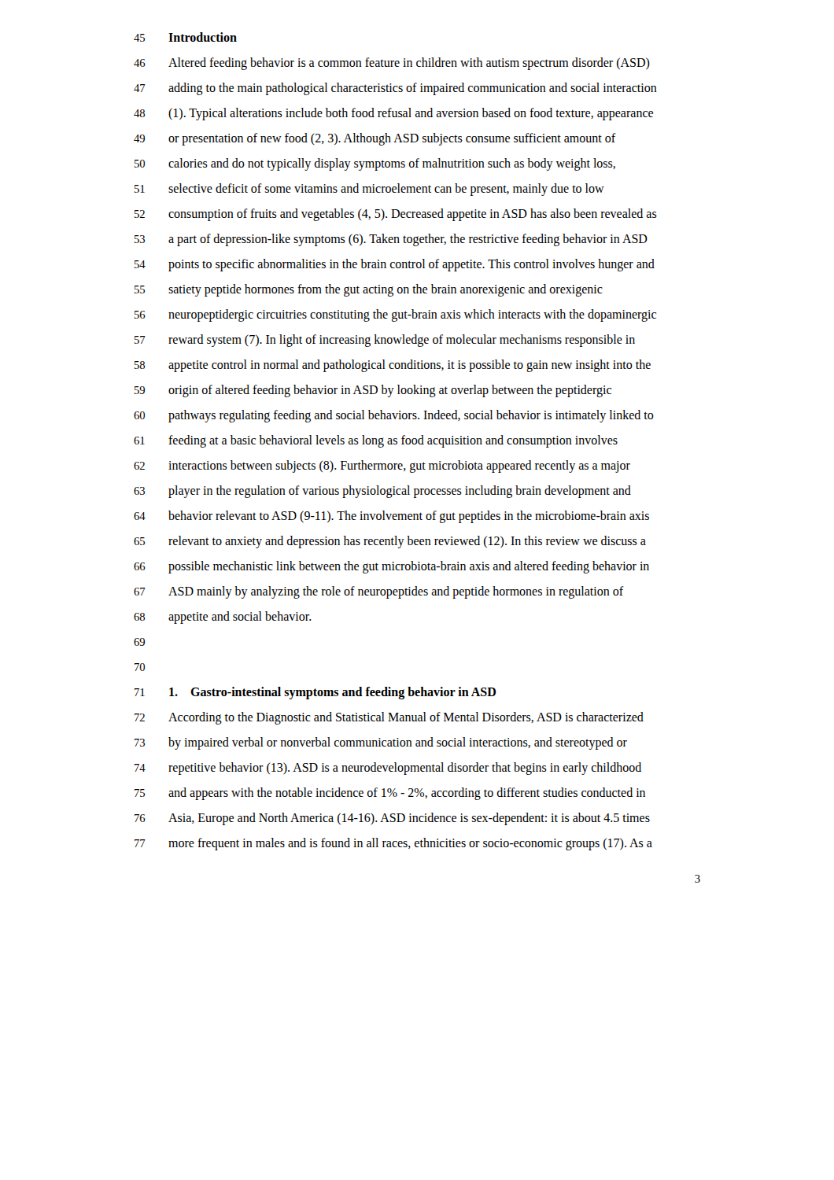45
Introduction
46 Altered feeding behavior is a common feature in children with autism spectrum disorder (ASD)
47 adding to the main pathological characteristics of impaired communication and social interaction
48 (1). Typical alterations include both food refusal and aversion based on food texture, appearance
49 or presentation of new food (2, 3). Although ASD subjects consume sufficient amount of
50 calories and do not typically display symptoms of malnutrition such as body weight loss,
51 selective deficit of some vitamins and microelement can be present, mainly due to low
52 consumption of fruits and vegetables (4, 5). Decreased appetite in ASD has also been revealed as
53 a part of depression-like symptoms (6). Taken together, the restrictive feeding behavior in ASD
54 points to specific abnormalities in the brain control of appetite. This control involves hunger and
55 satiety peptide hormones from the gut acting on the brain anorexigenic and orexigenic
56 neuropeptidergic circuitries constituting the gut-brain axis which interacts with the dopaminergic
57 reward system (7). In light of increasing knowledge of molecular mechanisms responsible in
58 appetite control in normal and pathological conditions, it is possible to gain new insight into the
59 origin of altered feeding behavior in ASD by looking at overlap between the peptidergic
60 pathways regulating feeding and social behaviors. Indeed, social behavior is intimately linked to
61 feeding at a basic behavioral levels as long as food acquisition and consumption involves
62 interactions between subjects (8). Furthermore, gut microbiota appeared recently as a major
63 player in the regulation of various physiological processes including brain development and
64 behavior relevant to ASD (9-11). The involvement of gut peptides in the microbiome-brain axis
65 relevant to anxiety and depression has recently been reviewed (12). In this review we discuss a
66 possible mechanistic link between the gut microbiota-brain axis and altered feeding behavior in
67 ASD mainly by analyzing the role of neuropeptides and peptide hormones in regulation of
68 appetite and social behavior.
69
70
71
1. Gastro-intestinal symptoms and feeding behavior in ASD
72 According to the Diagnostic and Statistical Manual of Mental Disorders, ASD is characterized
73 by impaired verbal or nonverbal communication and social interactions, and stereotyped or
74 repetitive behavior (13). ASD is a neurodevelopmental disorder that begins in early childhood
75 and appears with the notable incidence of 1% - 2%, according to different studies conducted in
76 Asia, Europe and North America (14-16). ASD incidence is sex-dependent: it is about 4.5 times
77 more frequent in males and is found in all races, ethnicities or socio-economic groups (17). As a
3